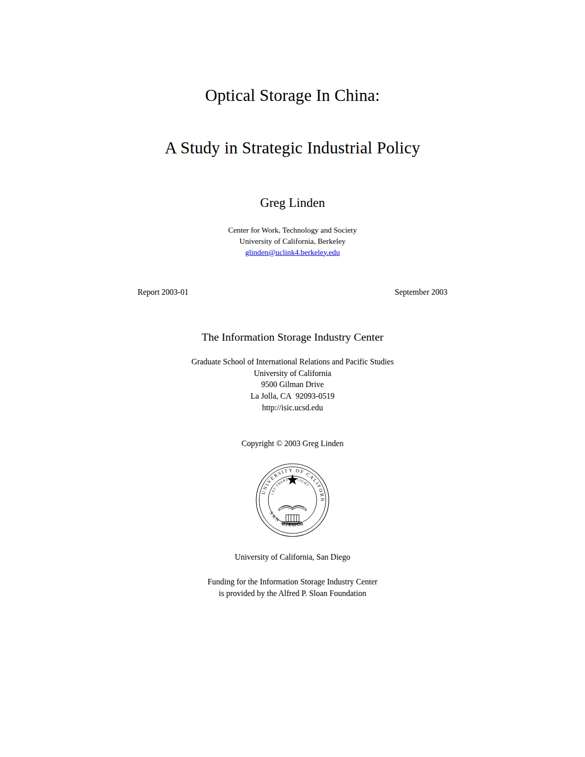Optical Storage In China:
A Study in Strategic Industrial Policy
Greg Linden
Center for Work, Technology and Society
University of California, Berkeley
glinden@uclink4.berkeley.edu
Report 2003-01 September 2003
The Information Storage Industry Center
Graduate School of International Relations and Pacific Studies
University of California
9500 Gilman Drive
La Jolla, CA 92093-0519
http://isic.ucsd.edu
Copyright © 2003 Greg Linden
UNIVERSITY OF CALIFORNIA SAN DIEGO LET THERE BE LIGHT
University of California, San Diego
Funding for the Information Storage Industry Center
is provided by the Alfred P. Sloan Foundation